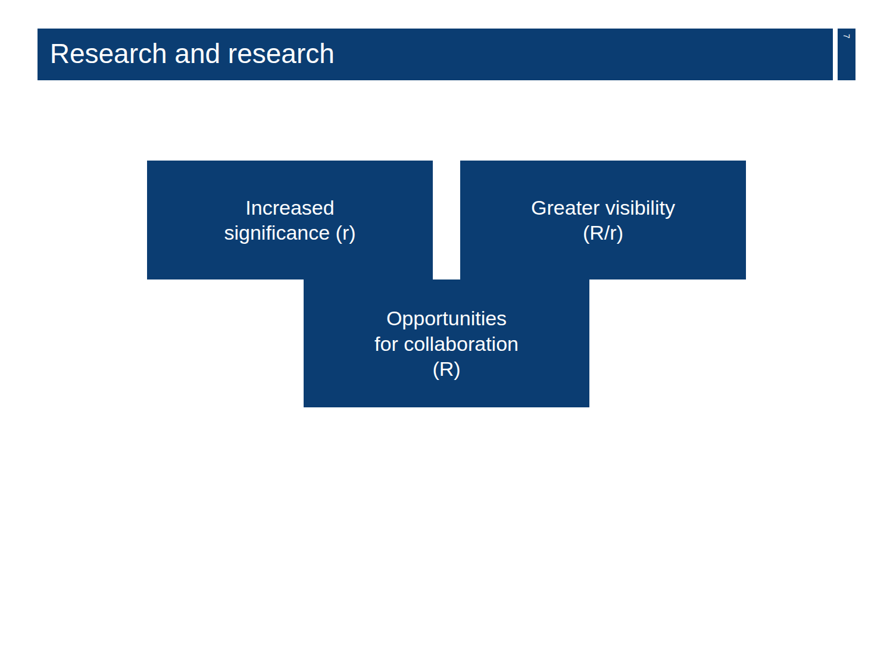Research and research
7
Increased
significance (r)
Greater visibility
(R/r)
Opportunities
for collaboration
(R)